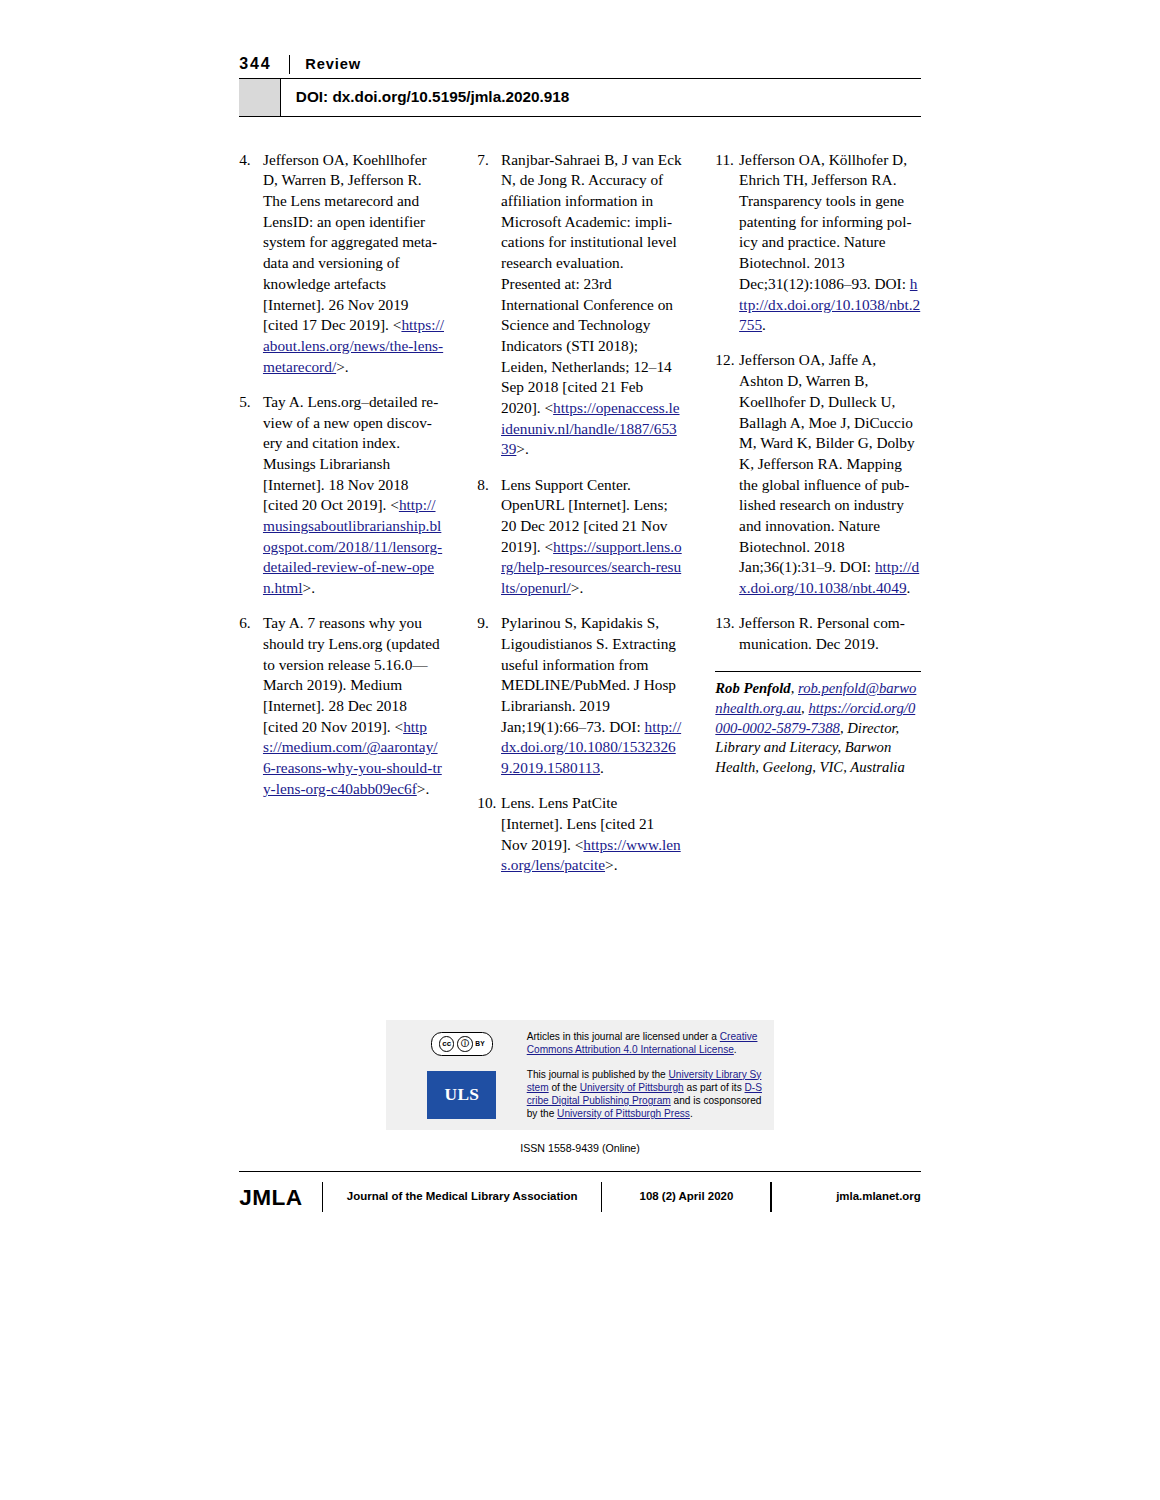344 Review
DOI: dx.doi.org/10.5195/jmla.2020.918
4. Jefferson OA, Koehllhofer D, Warren B, Jefferson R. The Lens metarecord and LensID: an open identifier system for aggregated metadata and versioning of knowledge artefacts [Internet]. 26 Nov 2019 [cited 17 Dec 2019]. <https://about.lens.org/news/the-lens-metarecord/>.
5. Tay A. Lens.org–detailed review of a new open discovery and citation index. Musings Librariansh [Internet]. 18 Nov 2018 [cited 20 Oct 2019]. <http://musingsaboutlibrarianship.blogspot.com/2018/11/lensorg-detailed-review-of-new-open.html>.
6. Tay A. 7 reasons why you should try Lens.org (updated to version release 5.16.0—March 2019). Medium [Internet]. 28 Dec 2018 [cited 20 Nov 2019]. <https://medium.com/@aarontay/6-reasons-why-you-should-try-lens-org-c40abb09ec6f>.
7. Ranjbar-Sahraei B, J van Eck N, de Jong R. Accuracy of affiliation information in Microsoft Academic: implications for institutional level research evaluation. Presented at: 23rd International Conference on Science and Technology Indicators (STI 2018); Leiden, Netherlands; 12–14 Sep 2018 [cited 21 Feb 2020]. <https://openaccess.leidenuniv.nl/handle/1887/65339>.
8. Lens Support Center. OpenURL [Internet]. Lens; 20 Dec 2012 [cited 21 Nov 2019]. <https://support.lens.org/help-resources/search-results/openurl/>.
9. Pylarinou S, Kapidakis S, Ligoudistianos S. Extracting useful information from MEDLINE/PubMed. J Hosp Librariansh. 2019 Jan;19(1):66–73. DOI: http://dx.doi.org/10.1080/15323269.2019.1580113.
10. Lens. Lens PatCite [Internet]. Lens [cited 21 Nov 2019]. <https://www.lens.org/lens/patcite>.
11. Jefferson OA, Köllhofer D, Ehrich TH, Jefferson RA. Transparency tools in gene patenting for informing policy and practice. Nature Biotechnol. 2013 Dec;31(12):1086–93. DOI: http://dx.doi.org/10.1038/nbt.2755.
12. Jefferson OA, Jaffe A, Ashton D, Warren B, Koellhofer D, Dulleck U, Ballagh A, Moe J, DiCuccio M, Ward K, Bilder G, Dolby K, Jefferson RA. Mapping the global influence of published research on industry and innovation. Nature Biotechnol. 2018 Jan;36(1):31–9. DOI: http://dx.doi.org/10.1038/nbt.4049.
13. Jefferson R. Personal communication. Dec 2019.
Rob Penfold, rob.penfold@barwonhealth.org.au, https://orcid.org/0000-0002-5879-7388, Director, Library and Literacy, Barwon Health, Geelong, VIC, Australia
cc ⓘ BY
ULS
Articles in this journal are licensed under a Creative Commons Attribution 4.0 International License.
This journal is published by the University Library System of the University of Pittsburgh as part of its D-Scribe Digital Publishing Program and is cosponsored by the University of Pittsburgh Press.
ISSN 1558-9439 (Online)
JMLA
Journal of the Medical Library Association
108 (2) April 2020
jmla.mlanet.org